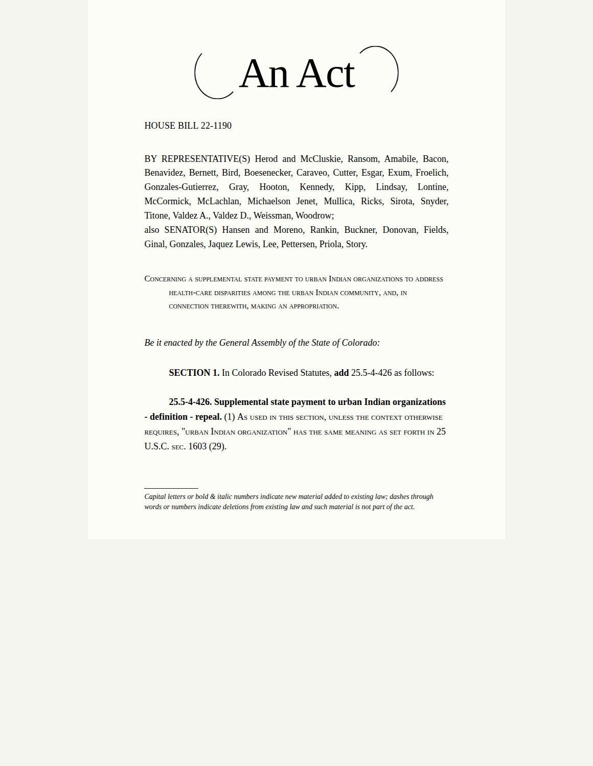An Act
HOUSE BILL 22-1190
BY REPRESENTATIVE(S) Herod and McCluskie, Ransom, Amabile, Bacon, Benavidez, Bernett, Bird, Boesenecker, Caraveo, Cutter, Esgar, Exum, Froelich, Gonzales-Gutierrez, Gray, Hooton, Kennedy, Kipp, Lindsay, Lontine, McCormick, McLachlan, Michaelson Jenet, Mullica, Ricks, Sirota, Snyder, Titone, Valdez A., Valdez D., Weissman, Woodrow;
also SENATOR(S) Hansen and Moreno, Rankin, Buckner, Donovan, Fields, Ginal, Gonzales, Jaquez Lewis, Lee, Pettersen, Priola, Story.
Concerning a supplemental state payment to urban Indian organizations to address health-care disparities among the urban Indian community, and, in connection therewith, making an appropriation.
Be it enacted by the General Assembly of the State of Colorado:
SECTION 1. In Colorado Revised Statutes, add 25.5-4-426 as follows:
25.5-4-426. Supplemental state payment to urban Indian organizations - definition - repeal. (1) As used in this section, unless the context otherwise requires, "urban Indian organization" has the same meaning as set forth in 25 U.S.C. sec. 1603 (29).
Capital letters or bold & italic numbers indicate new material added to existing law; dashes through words or numbers indicate deletions from existing law and such material is not part of the act.